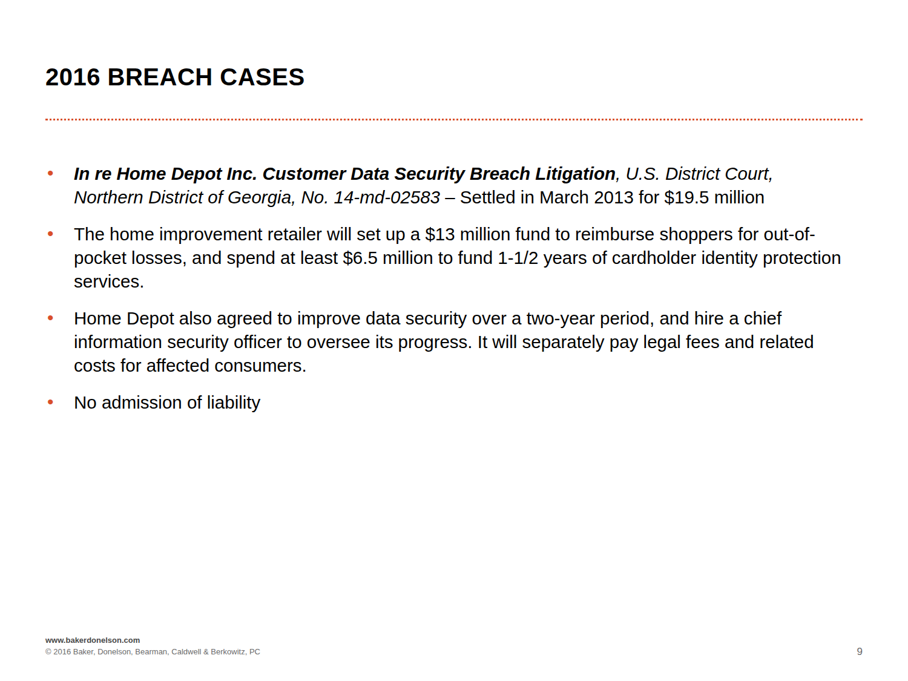2016 BREACH CASES
In re Home Depot Inc. Customer Data Security Breach Litigation, U.S. District Court, Northern District of Georgia, No. 14-md-02583 – Settled in March 2013 for $19.5 million
The home improvement retailer will set up a $13 million fund to reimburse shoppers for out-of-pocket losses, and spend at least $6.5 million to fund 1-1/2 years of cardholder identity protection services.
Home Depot also agreed to improve data security over a two-year period, and hire a chief information security officer to oversee its progress. It will separately pay legal fees and related costs for affected consumers.
No admission of liability
www.bakerdonelson.com
© 2016 Baker, Donelson, Bearman, Caldwell & Berkowitz, PC
9